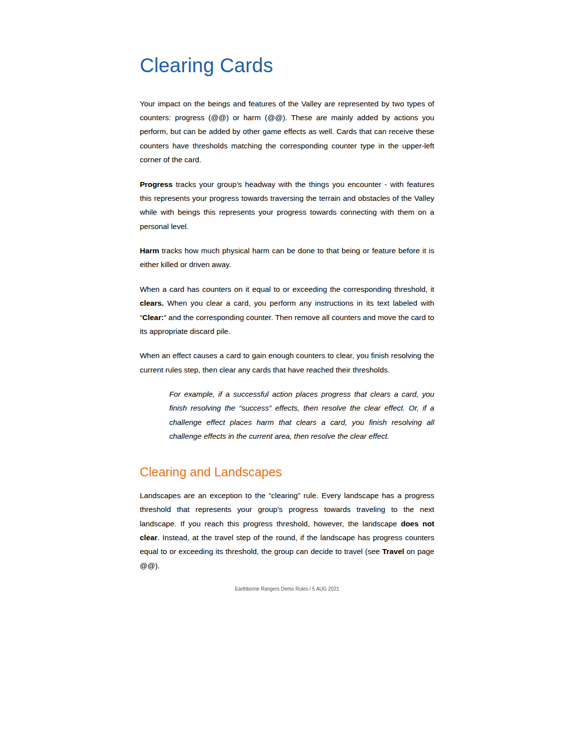Clearing Cards
Your impact on the beings and features of the Valley are represented by two types of counters: progress (@@) or harm (@@). These are mainly added by actions you perform, but can be added by other game effects as well. Cards that can receive these counters have thresholds matching the corresponding counter type in the upper-left corner of the card.
Progress tracks your group’s headway with the things you encounter - with features this represents your progress towards traversing the terrain and obstacles of the Valley while with beings this represents your progress towards connecting with them on a personal level.
Harm tracks how much physical harm can be done to that being or feature before it is either killed or driven away.
When a card has counters on it equal to or exceeding the corresponding threshold, it clears. When you clear a card, you perform any instructions in its text labeled with “Clear:” and the corresponding counter. Then remove all counters and move the card to its appropriate discard pile.
When an effect causes a card to gain enough counters to clear, you finish resolving the current rules step, then clear any cards that have reached their thresholds.
For example, if a successful action places progress that clears a card, you finish resolving the “success” effects, then resolve the clear effect. Or, if a challenge effect places harm that clears a card, you finish resolving all challenge effects in the current area, then resolve the clear effect.
Clearing and Landscapes
Landscapes are an exception to the “clearing” rule. Every landscape has a progress threshold that represents your group’s progress towards traveling to the next landscape. If you reach this progress threshold, however, the landscape does not clear. Instead, at the travel step of the round, if the landscape has progress counters equal to or exceeding its threshold, the group can decide to travel (see Travel on page @@).
Earthborne Rangers Demo Rules / 5 AUG 2021